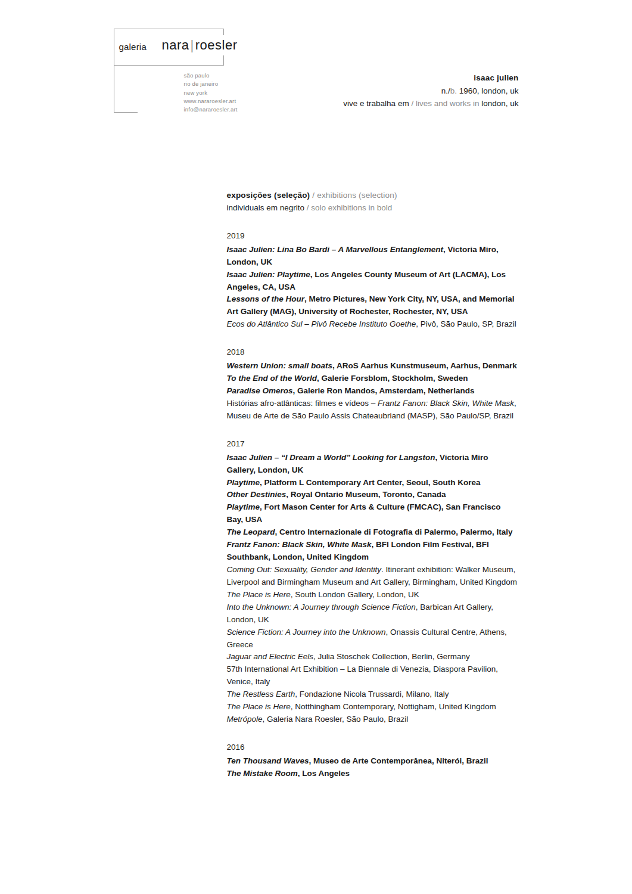galeria nara|roesler
são paulo
rio de janeiro
new york
www.nararoesler.art
info@nararoesler.art
isaac julien
n./b. 1960, london, uk
vive e trabalha em / lives and works in london, uk
exposições (seleção) / exhibitions (selection)
individuais em negrito / solo exhibitions in bold
2019
Isaac Julien: Lina Bo Bardi – A Marvellous Entanglement, Victoria Miro, London, UK
Isaac Julien: Playtime, Los Angeles County Museum of Art (LACMA), Los Angeles, CA, USA
Lessons of the Hour, Metro Pictures, New York City, NY, USA, and Memorial Art Gallery (MAG), University of Rochester, Rochester, NY, USA
Ecos do Atlântico Sul – Pivô Recebe Instituto Goethe, Pivô, São Paulo, SP, Brazil
2018
Western Union: small boats, ARoS Aarhus Kunstmuseum, Aarhus, Denmark
To the End of the World, Galerie Forsblom, Stockholm, Sweden
Paradise Omeros, Galerie Ron Mandos, Amsterdam, Netherlands
Histórias afro-atlânticas: filmes e vídeos – Frantz Fanon: Black Skin, White Mask, Museu de Arte de São Paulo Assis Chateaubriand (MASP), São Paulo/SP, Brazil
2017
Isaac Julien – “I Dream a World” Looking for Langston, Victoria Miro Gallery, London, UK
Playtime, Platform L Contemporary Art Center, Seoul, South Korea
Other Destinies, Royal Ontario Museum, Toronto, Canada
Playtime, Fort Mason Center for Arts & Culture (FMCAC), San Francisco Bay, USA
The Leopard, Centro Internazionale di Fotografia di Palermo, Palermo, Italy
Frantz Fanon: Black Skin, White Mask, BFI London Film Festival, BFI Southbank, London, United Kingdom
Coming Out: Sexuality, Gender and Identity. Itinerant exhibition: Walker Museum, Liverpool and Birmingham Museum and Art Gallery, Birmingham, United Kingdom
The Place is Here, South London Gallery, London, UK
Into the Unknown: A Journey through Science Fiction, Barbican Art Gallery, London, UK
Science Fiction: A Journey into the Unknown, Onassis Cultural Centre, Athens, Greece
Jaguar and Electric Eels, Julia Stoschek Collection, Berlin, Germany
57th International Art Exhibition – La Biennale di Venezia, Diaspora Pavilion, Venice, Italy
The Restless Earth, Fondazione Nicola Trussardi, Milano, Italy
The Place is Here, Notthingham Contemporary, Nottigham, United Kingdom
Metrópole, Galeria Nara Roesler, São Paulo, Brazil
2016
Ten Thousand Waves, Museo de Arte Contemporânea, Niterói, Brazil
The Mistake Room, Los Angeles